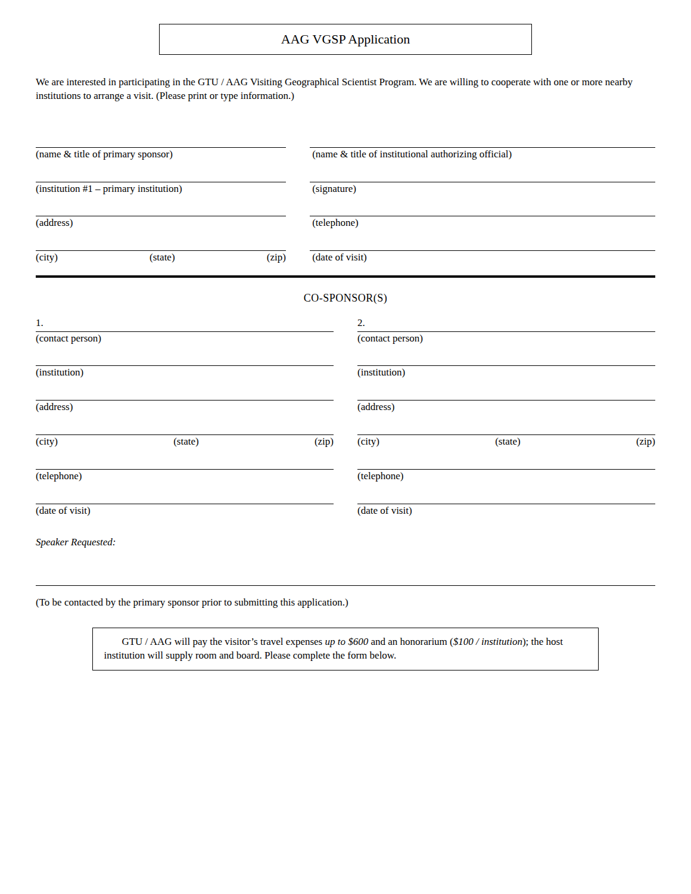AAG VGSP Application
We are interested in participating in the GTU / AAG Visiting Geographical Scientist Program. We are willing to cooperate with one or more nearby institutions to arrange a visit. (Please print or type information.)
| (name & title of primary sponsor) | | (name & title of institutional authorizing official) |
| (institution #1 – primary institution) | | (signature) |
| (address) | | (telephone) |
| (city) (state) (zip) | | (date of visit) |
CO-SPONSOR(S)
| 1. | | 2. |
| (contact person) | | (contact person) |
| (institution) | | (institution) |
| (address) | | (address) |
| (city) (state) (zip) | | (city) (state) (zip) |
| (telephone) | | (telephone) |
| (date of visit) | | (date of visit) |
Speaker Requested:
(To be contacted by the primary sponsor prior to submitting this application.)
GTU / AAG will pay the visitor’s travel expenses up to $600 and an honorarium ($100 / institution); the host institution will supply room and board. Please complete the form below.